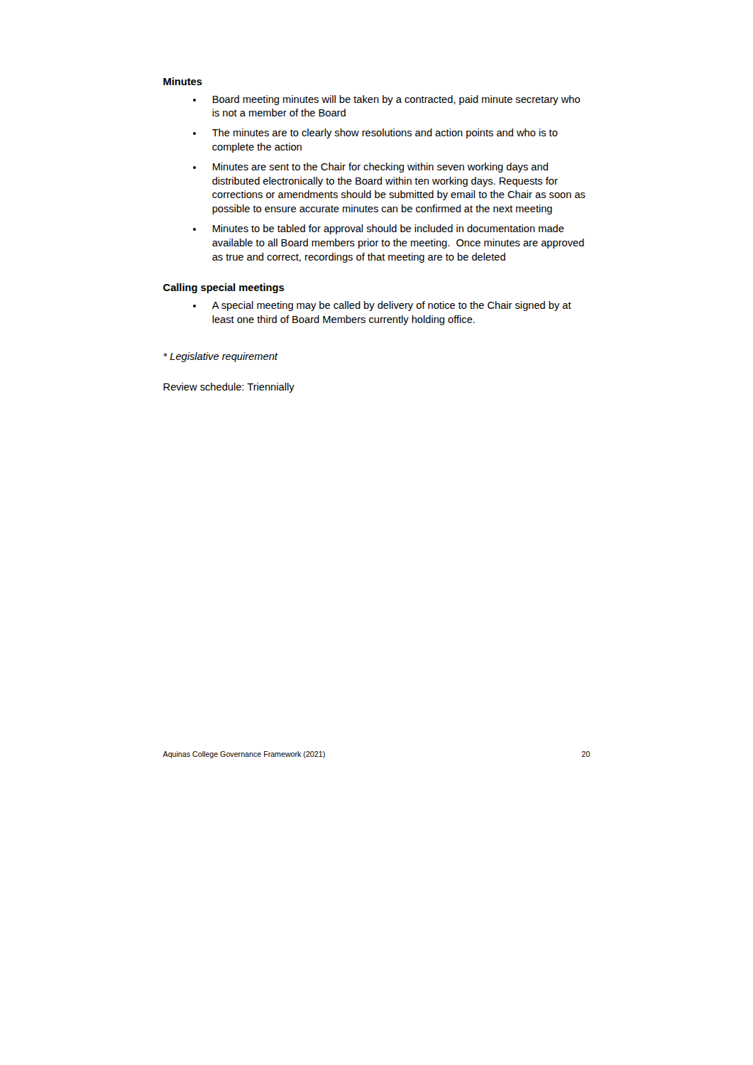Minutes
Board meeting minutes will be taken by a contracted, paid minute secretary who is not a member of the Board
The minutes are to clearly show resolutions and action points and who is to complete the action
Minutes are sent to the Chair for checking within seven working days and distributed electronically to the Board within ten working days. Requests for corrections or amendments should be submitted by email to the Chair as soon as possible to ensure accurate minutes can be confirmed at the next meeting
Minutes to be tabled for approval should be included in documentation made available to all Board members prior to the meeting. Once minutes are approved as true and correct, recordings of that meeting are to be deleted
Calling special meetings
A special meeting may be called by delivery of notice to the Chair signed by at least one third of Board Members currently holding office.
* Legislative requirement
Review schedule: Triennially
Aquinas College Governance Framework (2021) 20